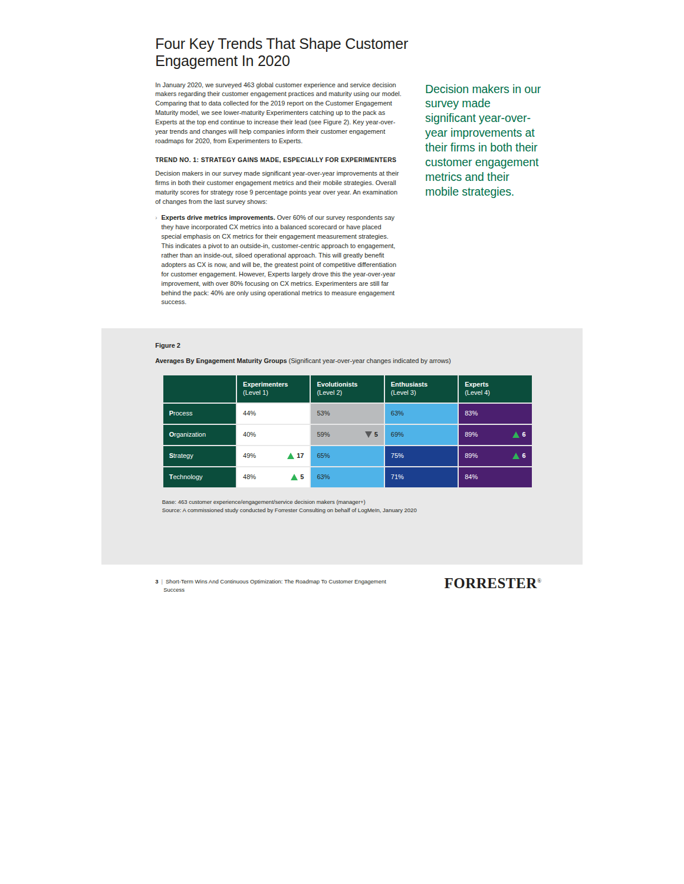Four Key Trends That Shape Customer
Engagement In 2020
In January 2020, we surveyed 463 global customer experience and service decision makers regarding their customer engagement practices and maturity using our model. Comparing that to data collected for the 2019 report on the Customer Engagement Maturity model, we see lower-maturity Experimenters catching up to the pack as Experts at the top end continue to increase their lead (see Figure 2). Key year-over-year trends and changes will help companies inform their customer engagement roadmaps for 2020, from Experimenters to Experts.
TREND NO. 1: STRATEGY GAINS MADE, ESPECIALLY FOR EXPERIMENTERS
Decision makers in our survey made significant year-over-year improvements at their firms in both their customer engagement metrics and their mobile strategies. Overall maturity scores for strategy rose 9 percentage points year over year. An examination of changes from the last survey shows:
›
Experts drive metrics improvements. Over 60% of our survey respondents say they have incorporated CX metrics into a balanced scorecard or have placed special emphasis on CX metrics for their engagement measurement strategies. This indicates a pivot to an outside-in, customer-centric approach to engagement, rather than an inside-out, siloed operational approach. This will greatly benefit adopters as CX is now, and will be, the greatest point of competitive differentiation for customer engagement. However, Experts largely drove this the year-over-year improvement, with over 80% focusing on CX metrics. Experimenters are still far behind the pack: 40% are only using operational metrics to measure engagement success.
Decision makers in our survey made significant year-over-year improvements at their firms in both their customer engagement metrics and their mobile strategies.
Figure 2
Averages By Engagement Maturity Groups (Significant year-over-year changes indicated by arrows)
| | Experimenters (Level 1) | Evolutionists (Level 2) | Enthusiasts (Level 3) | Experts (Level 4) |
| --- | --- | --- | --- | --- |
| P rocess | 44% | 53% | 63% | 83% |
| O rganization | 40% | 59% 5 | 69% | 89% 6 |
| S trategy | 49% 17 | 65% | 75% | 89% 6 |
| T echnology | 48% 5 | 63% | 71% | 84% |
Base: 463 customer experience/engagement/service decision makers (manager+)
Source: A commissioned study conducted by Forrester Consulting on behalf of LogMeIn, January 2020
3|Short-Term Wins And Continuous Optimization: The Roadmap To Customer Engagement Success
FORRESTER®